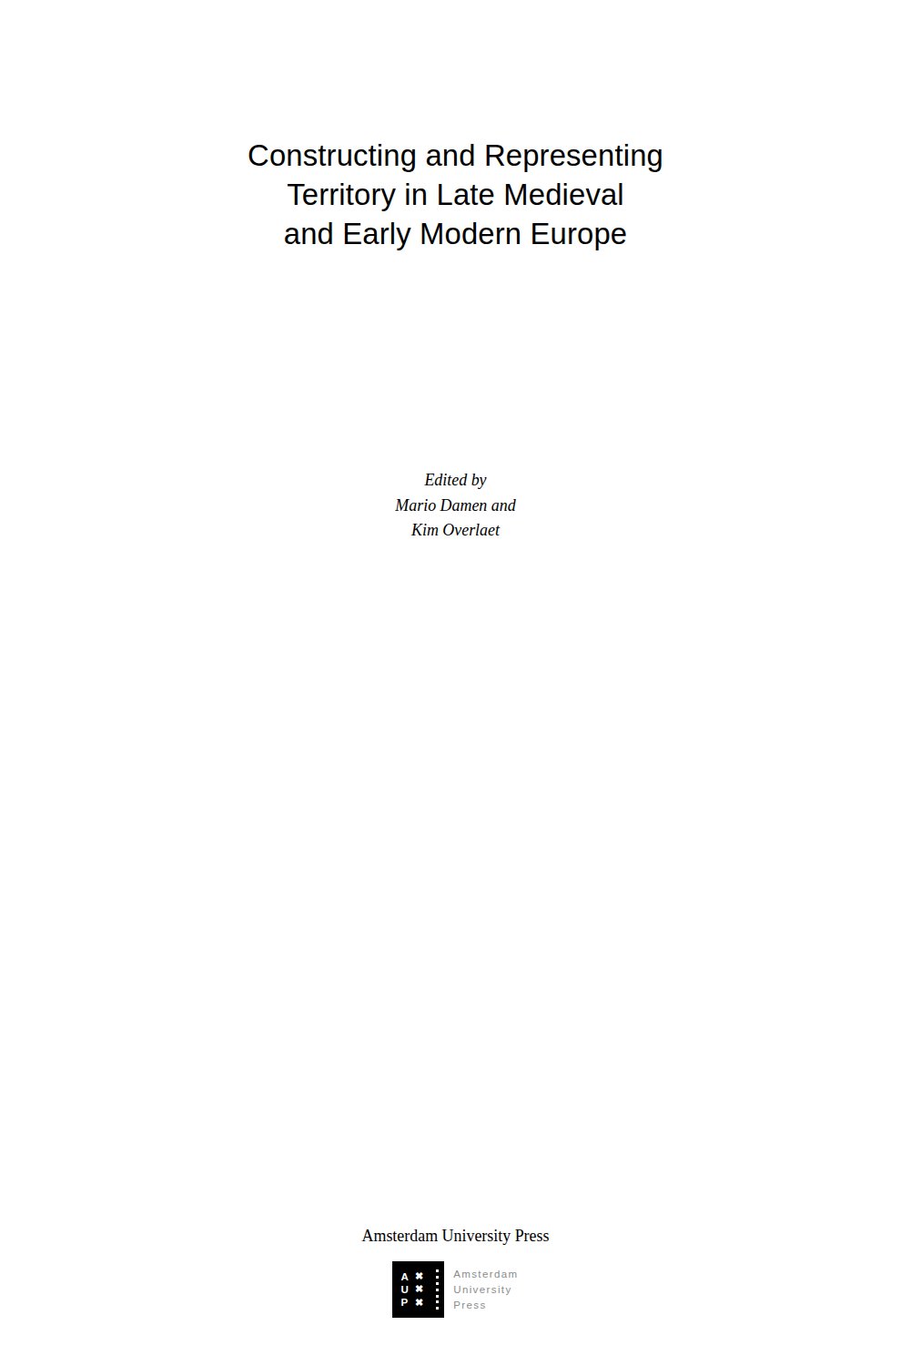Constructing and Representing Territory in Late Medieval and Early Modern Europe
Edited by Mario Damen and Kim Overlaet
Amsterdam University Press
A✖
U✖
P✖
Amsterdam University Press